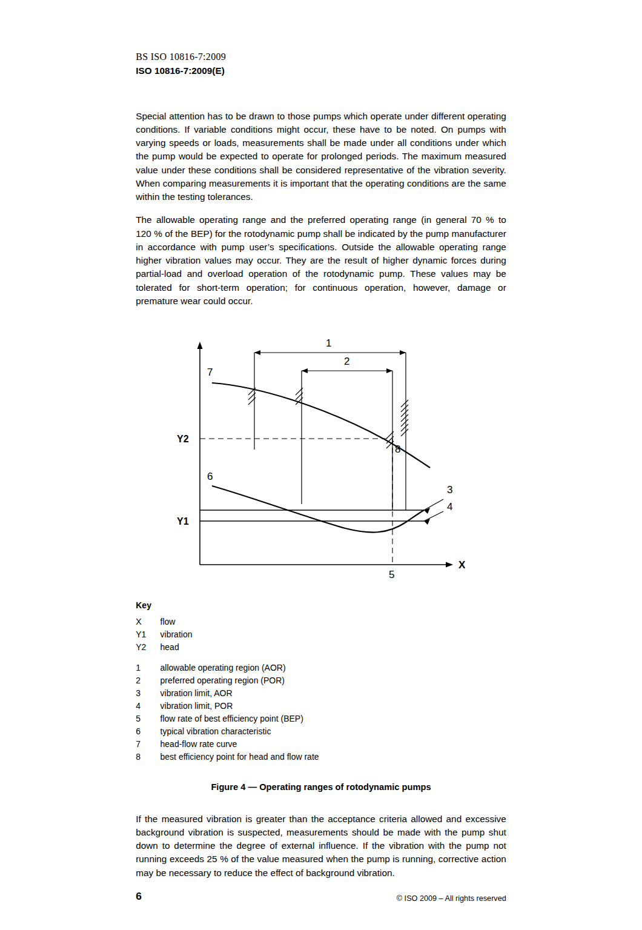BS ISO 10816-7:2009
ISO 10816-7:2009(E)
Special attention has to be drawn to those pumps which operate under different operating conditions. If variable conditions might occur, these have to be noted. On pumps with varying speeds or loads, measurements shall be made under all conditions under which the pump would be expected to operate for prolonged periods. The maximum measured value under these conditions shall be considered representative of the vibration severity. When comparing measurements it is important that the operating conditions are the same within the testing tolerances.
The allowable operating range and the preferred operating range (in general 70 % to 120 % of the BEP) for the rotodynamic pump shall be indicated by the pump manufacturer in accordance with pump user’s specifications. Outside the allowable operating range higher vibration values may occur. They are the result of higher dynamic forces during partial-load and overload operation of the rotodynamic pump. These values may be tolerated for short-term operation; for continuous operation, however, damage or premature wear could occur.
X 1 2 7 Y2 8 5 6 Y1 3 4
Key
| X | flow |
| Y1 | vibration |
| Y2 | head |
| 1 | allowable operating region (AOR) |
| 2 | preferred operating region (POR) |
| 3 | vibration limit, AOR |
| 4 | vibration limit, POR |
| 5 | flow rate of best efficiency point (BEP) |
| 6 | typical vibration characteristic |
| 7 | head-flow rate curve |
| 8 | best efficiency point for head and flow rate |
Figure 4 — Operating ranges of rotodynamic pumps
If the measured vibration is greater than the acceptance criteria allowed and excessive background vibration is suspected, measurements should be made with the pump shut down to determine the degree of external influence. If the vibration with the pump not running exceeds 25 % of the value measured when the pump is running, corrective action may be necessary to reduce the effect of background vibration.
6
© ISO 2009 – All rights reserved